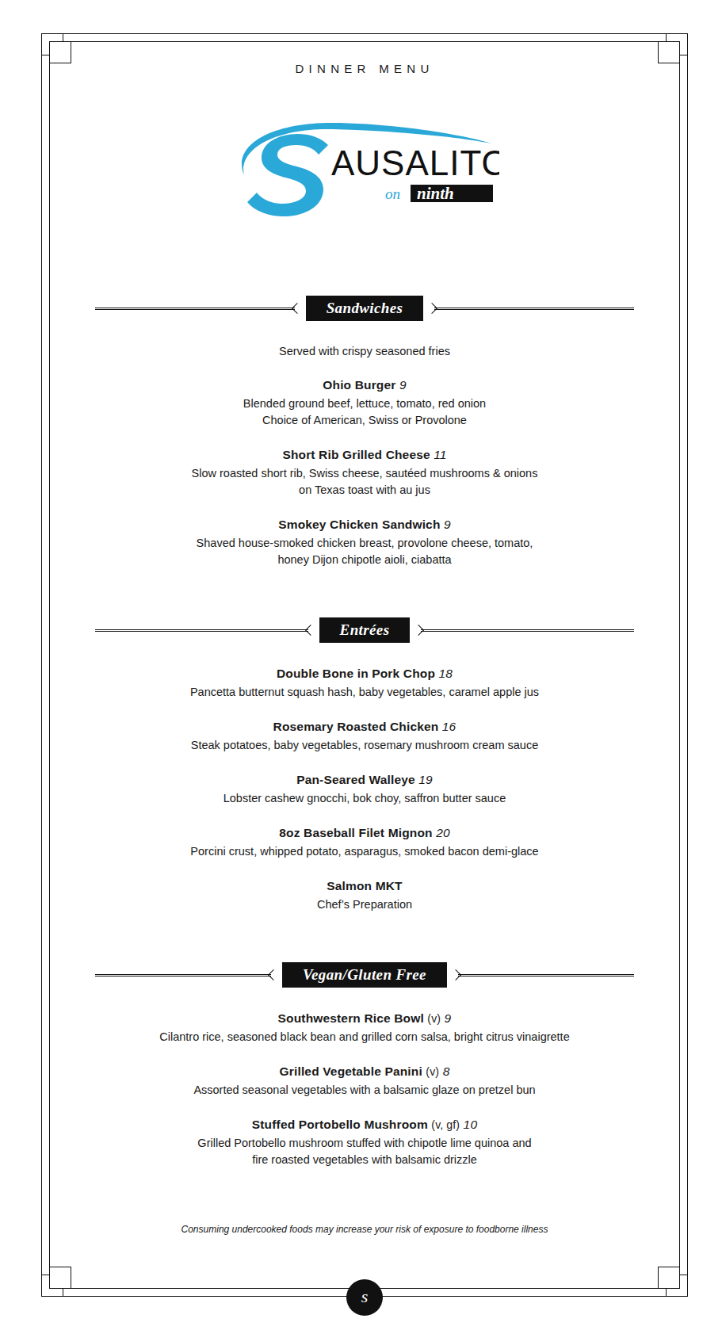Dinner Menu
AUSALITO on ninth
Sandwiches
Served with crispy seasoned fries
Ohio Burger 9
Blended ground beef, lettuce, tomato, red onion
Choice of American, Swiss or Provolone
Short Rib Grilled Cheese 11
Slow roasted short rib, Swiss cheese, sautéed mushrooms & onions
on Texas toast with au jus
Smokey Chicken Sandwich 9
Shaved house-smoked chicken breast, provolone cheese, tomato,
honey Dijon chipotle aioli, ciabatta
Entrées
Double Bone in Pork Chop 18
Pancetta butternut squash hash, baby vegetables, caramel apple jus
Rosemary Roasted Chicken 16
Steak potatoes, baby vegetables, rosemary mushroom cream sauce
Pan-Seared Walleye 19
Lobster cashew gnocchi, bok choy, saffron butter sauce
8oz Baseball Filet Mignon 20
Porcini crust, whipped potato, asparagus, smoked bacon demi-glace
Salmon MKT
Chef’s Preparation
Vegan/Gluten Free
Southwestern Rice Bowl (v) 9
Cilantro rice, seasoned black bean and grilled corn salsa, bright citrus vinaigrette
Grilled Vegetable Panini (v) 8
Assorted seasonal vegetables with a balsamic glaze on pretzel bun
Stuffed Portobello Mushroom (v, gf) 10
Grilled Portobello mushroom stuffed with chipotle lime quinoa and
fire roasted vegetables with balsamic drizzle
Consuming undercooked foods may increase your risk of exposure to foodborne illness
s